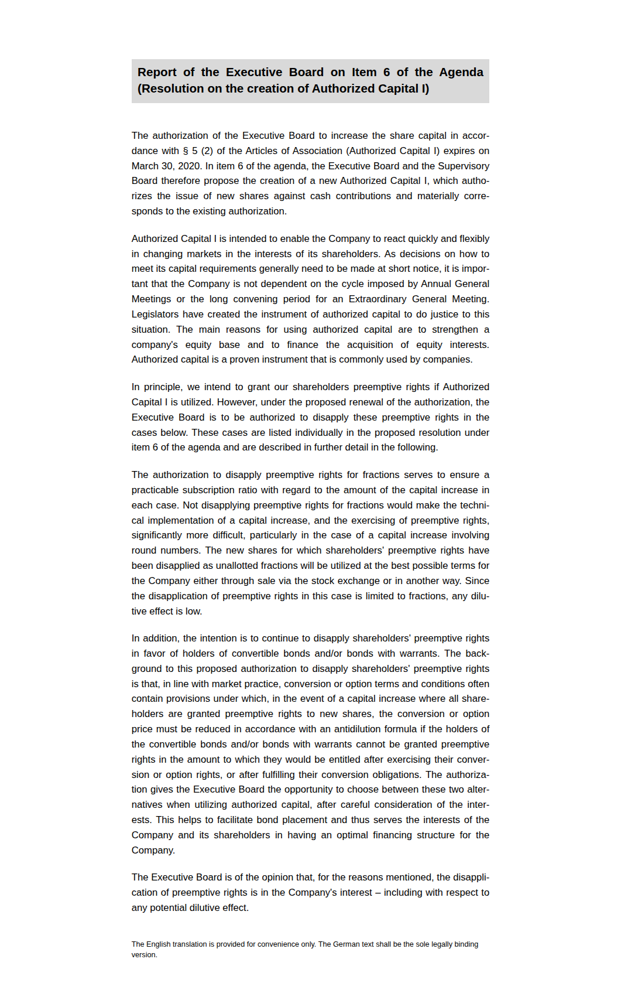Report of the Executive Board on Item 6 of the Agenda (Resolution on the creation of Authorized Capital I)
The authorization of the Executive Board to increase the share capital in accordance with § 5 (2) of the Articles of Association (Authorized Capital I) expires on March 30, 2020. In item 6 of the agenda, the Executive Board and the Supervisory Board therefore propose the creation of a new Authorized Capital I, which authorizes the issue of new shares against cash contributions and materially corresponds to the existing authorization.
Authorized Capital I is intended to enable the Company to react quickly and flexibly in changing markets in the interests of its shareholders. As decisions on how to meet its capital requirements generally need to be made at short notice, it is important that the Company is not dependent on the cycle imposed by Annual General Meetings or the long convening period for an Extraordinary General Meeting. Legislators have created the instrument of authorized capital to do justice to this situation. The main reasons for using authorized capital are to strengthen a company's equity base and to finance the acquisition of equity interests. Authorized capital is a proven instrument that is commonly used by companies.
In principle, we intend to grant our shareholders preemptive rights if Authorized Capital I is utilized. However, under the proposed renewal of the authorization, the Executive Board is to be authorized to disapply these preemptive rights in the cases below. These cases are listed individually in the proposed resolution under item 6 of the agenda and are described in further detail in the following.
The authorization to disapply preemptive rights for fractions serves to ensure a practicable subscription ratio with regard to the amount of the capital increase in each case. Not disapplying preemptive rights for fractions would make the technical implementation of a capital increase, and the exercising of preemptive rights, significantly more difficult, particularly in the case of a capital increase involving round numbers. The new shares for which shareholders' preemptive rights have been disapplied as unallotted fractions will be utilized at the best possible terms for the Company either through sale via the stock exchange or in another way. Since the disapplication of preemptive rights in this case is limited to fractions, any dilutive effect is low.
In addition, the intention is to continue to disapply shareholders' preemptive rights in favor of holders of convertible bonds and/or bonds with warrants. The background to this proposed authorization to disapply shareholders' preemptive rights is that, in line with market practice, conversion or option terms and conditions often contain provisions under which, in the event of a capital increase where all shareholders are granted preemptive rights to new shares, the conversion or option price must be reduced in accordance with an antidilution formula if the holders of the convertible bonds and/or bonds with warrants cannot be granted preemptive rights in the amount to which they would be entitled after exercising their conversion or option rights, or after fulfilling their conversion obligations. The authorization gives the Executive Board the opportunity to choose between these two alternatives when utilizing authorized capital, after careful consideration of the interests. This helps to facilitate bond placement and thus serves the interests of the Company and its shareholders in having an optimal financing structure for the Company.
The Executive Board is of the opinion that, for the reasons mentioned, the disapplication of preemptive rights is in the Company's interest – including with respect to any potential dilutive effect.
The English translation is provided for convenience only. The German text shall be the sole legally binding version.